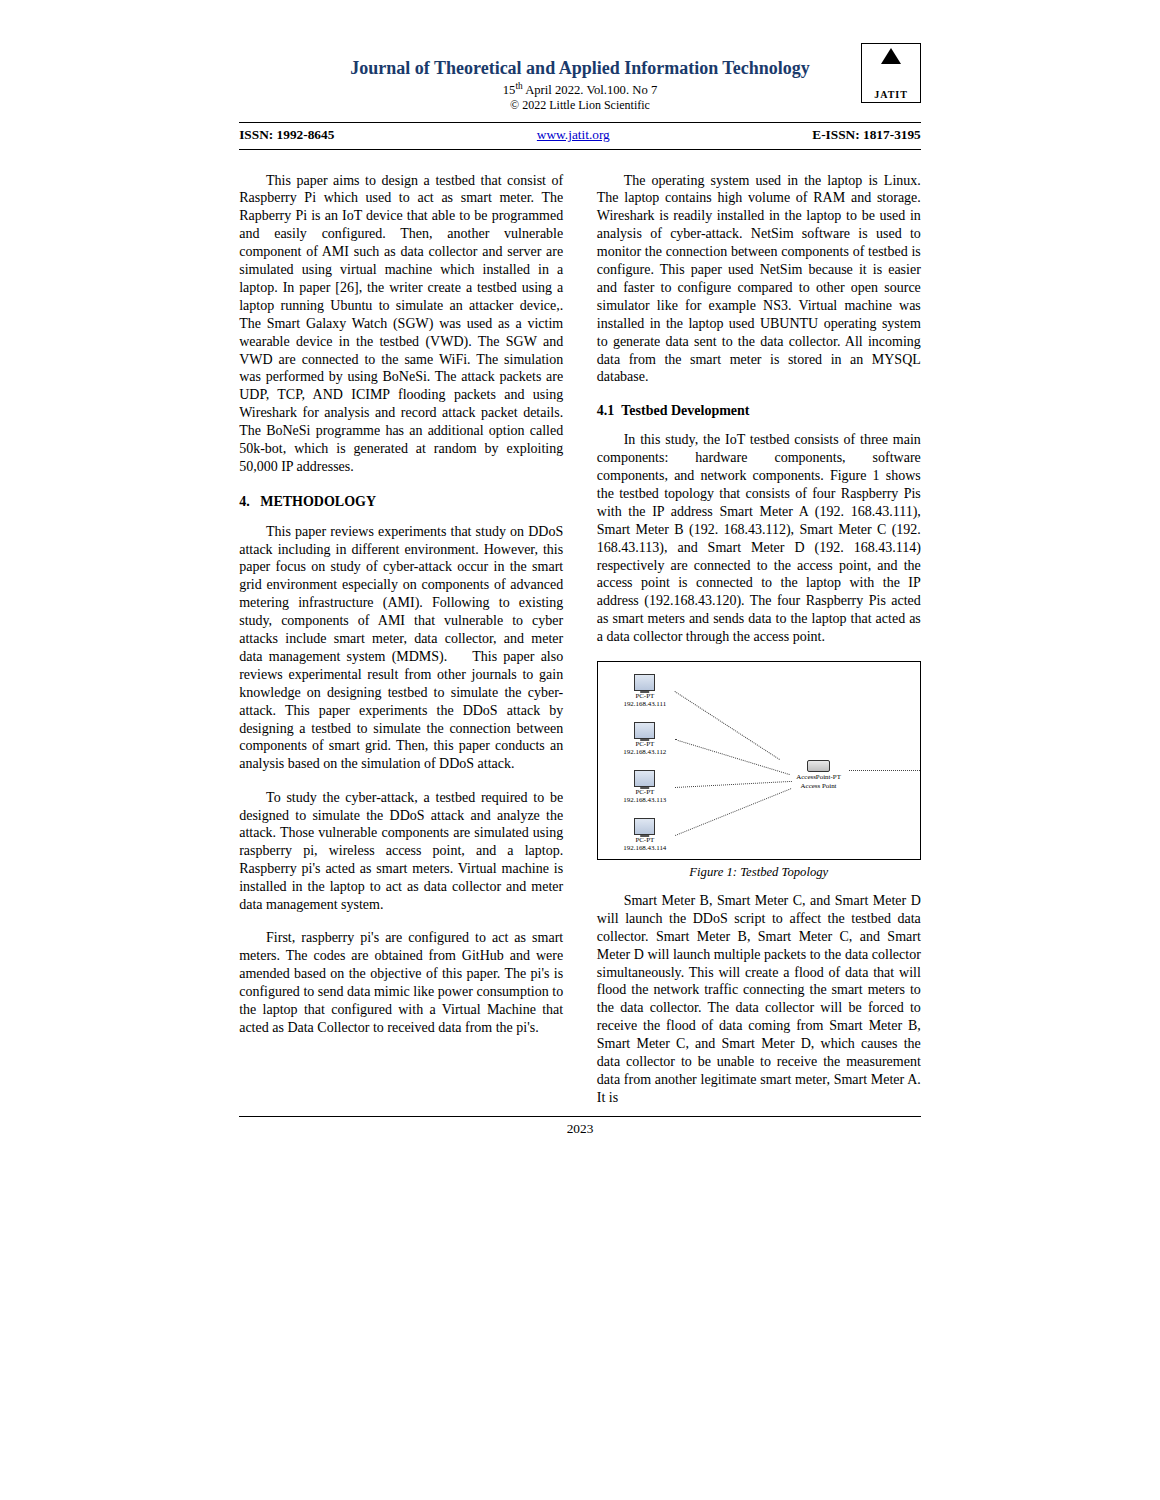JATIT
Journal of Theoretical and Applied Information Technology
15th April 2022. Vol.100. No 7
© 2022 Little Lion Scientific
ISSN: 1992-8645
www.jatit.org
E-ISSN: 1817-3195
This paper aims to design a testbed that consist of Raspberry Pi which used to act as smart meter. The Rapberry Pi is an IoT device that able to be programmed and easily configured. Then, another vulnerable component of AMI such as data collector and server are simulated using virtual machine which installed in a laptop. In paper [26], the writer create a testbed using a laptop running Ubuntu to simulate an attacker device,. The Smart Galaxy Watch (SGW) was used as a victim wearable device in the testbed (VWD). The SGW and VWD are connected to the same WiFi. The simulation was performed by using BoNeSi. The attack packets are UDP, TCP, AND ICIMP flooding packets and using Wireshark for analysis and record attack packet details. The BoNeSi programme has an additional option called 50k-bot, which is generated at random by exploiting 50,000 IP addresses.
4. METHODOLOGY
This paper reviews experiments that study on DDoS attack including in different environment. However, this paper focus on study of cyber-attack occur in the smart grid environment especially on components of advanced metering infrastructure (AMI). Following to existing study, components of AMI that vulnerable to cyber attacks include smart meter, data collector, and meter data management system (MDMS). This paper also reviews experimental result from other journals to gain knowledge on designing testbed to simulate the cyber-attack. This paper experiments the DDoS attack by designing a testbed to simulate the connection between components of smart grid. Then, this paper conducts an analysis based on the simulation of DDoS attack.
To study the cyber-attack, a testbed required to be designed to simulate the DDoS attack and analyze the attack. Those vulnerable components are simulated using raspberry pi, wireless access point, and a laptop. Raspberry pi's acted as smart meters. Virtual machine is installed in the laptop to act as data collector and meter data management system.
First, raspberry pi's are configured to act as smart meters. The codes are obtained from GitHub and were amended based on the objective of this paper. The pi's is configured to send data mimic like power consumption to the laptop that configured with a Virtual Machine that acted as Data Collector to received data from the pi's.
The operating system used in the laptop is Linux. The laptop contains high volume of RAM and storage. Wireshark is readily installed in the laptop to be used in analysis of cyber-attack. NetSim software is used to monitor the connection between components of testbed is configure. This paper used NetSim because it is easier and faster to configure compared to other open source simulator like for example NS3. Virtual machine was installed in the laptop used UBUNTU operating system to generate data sent to the data collector. All incoming data from the smart meter is stored in an MYSQL database.
4.1 Testbed Development
In this study, the IoT testbed consists of three main components: hardware components, software components, and network components. Figure 1 shows the testbed topology that consists of four Raspberry Pis with the IP address Smart Meter A (192. 168.43.111), Smart Meter B (192. 168.43.112), Smart Meter C (192. 168.43.113), and Smart Meter D (192. 168.43.114) respectively are connected to the access point, and the access point is connected to the laptop with the IP address (192.168.43.120). The four Raspberry Pis acted as smart meters and sends data to the laptop that acted as a data collector through the access point.
PC-PT
192.168.43.111
PC-PT
192.168.43.112
PC-PT
192.168.43.113
PC-PT
192.168.43.114
AccessPoint-PT
Access Point
PC-PT
192.168.43.120
Figure 1: Testbed Topology
Smart Meter B, Smart Meter C, and Smart Meter D will launch the DDoS script to affect the testbed data collector. Smart Meter B, Smart Meter C, and Smart Meter D will launch multiple packets to the data collector simultaneously. This will create a flood of data that will flood the network traffic connecting the smart meters to the data collector. The data collector will be forced to receive the flood of data coming from Smart Meter B, Smart Meter C, and Smart Meter D, which causes the data collector to be unable to receive the measurement data from another legitimate smart meter, Smart Meter A. It is
2023